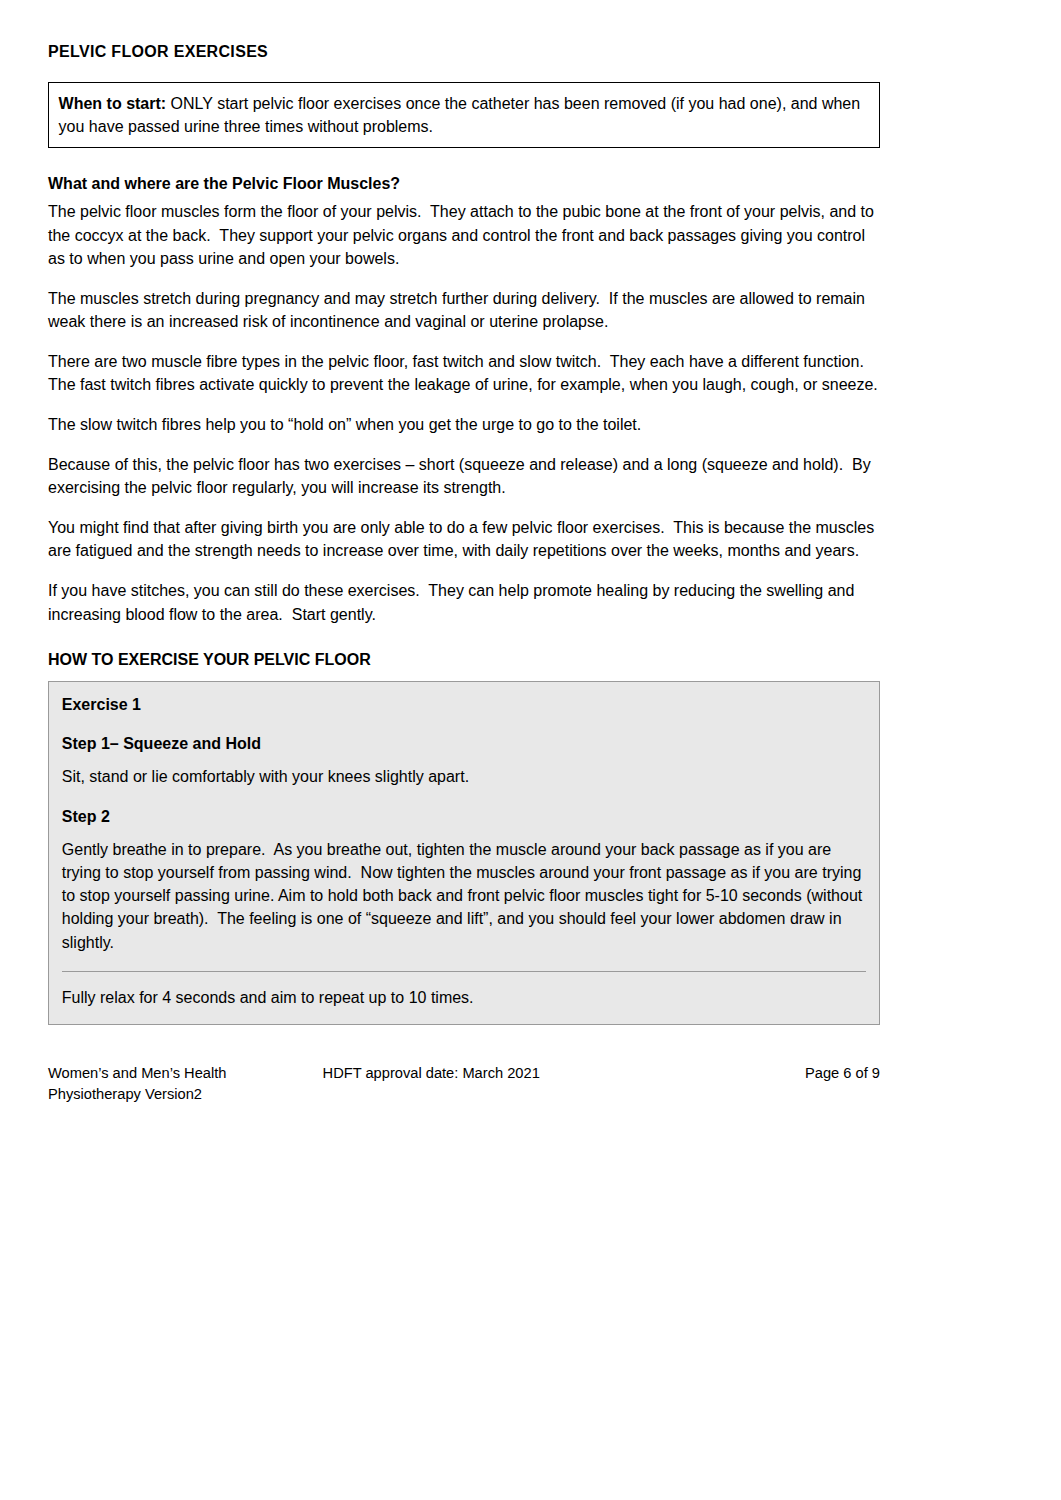PELVIC FLOOR EXERCISES
When to start: ONLY start pelvic floor exercises once the catheter has been removed (if you had one), and when you have passed urine three times without problems.
What and where are the Pelvic Floor Muscles?
The pelvic floor muscles form the floor of your pelvis. They attach to the pubic bone at the front of your pelvis, and to the coccyx at the back. They support your pelvic organs and control the front and back passages giving you control as to when you pass urine and open your bowels.
The muscles stretch during pregnancy and may stretch further during delivery. If the muscles are allowed to remain weak there is an increased risk of incontinence and vaginal or uterine prolapse.
There are two muscle fibre types in the pelvic floor, fast twitch and slow twitch. They each have a different function. The fast twitch fibres activate quickly to prevent the leakage of urine, for example, when you laugh, cough, or sneeze.
The slow twitch fibres help you to “hold on” when you get the urge to go to the toilet.
Because of this, the pelvic floor has two exercises – short (squeeze and release) and a long (squeeze and hold). By exercising the pelvic floor regularly, you will increase its strength.
You might find that after giving birth you are only able to do a few pelvic floor exercises. This is because the muscles are fatigued and the strength needs to increase over time, with daily repetitions over the weeks, months and years.
If you have stitches, you can still do these exercises. They can help promote healing by reducing the swelling and increasing blood flow to the area. Start gently.
HOW TO EXERCISE YOUR PELVIC FLOOR
Exercise 1
Step 1– Squeeze and Hold
Sit, stand or lie comfortably with your knees slightly apart.
Step 2
Gently breathe in to prepare. As you breathe out, tighten the muscle around your back passage as if you are trying to stop yourself from passing wind. Now tighten the muscles around your front passage as if you are trying to stop yourself passing urine. Aim to hold both back and front pelvic floor muscles tight for 5-10 seconds (without holding your breath). The feeling is one of “squeeze and lift”, and you should feel your lower abdomen draw in slightly.
Fully relax for 4 seconds and aim to repeat up to 10 times.
Women’s and Men’s Health Physiotherapy Version2
HDFT approval date: March 2021
Page 6 of 9